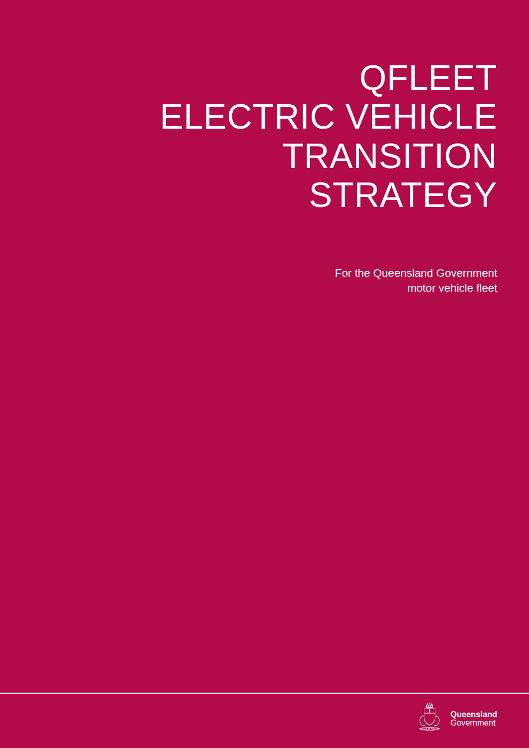QFLEET
ELECTRIC VEHICLE
TRANSITION
STRATEGY
For the Queensland Government
motor vehicle fleet
AUDAX AT FIDELIS
Queensland Government